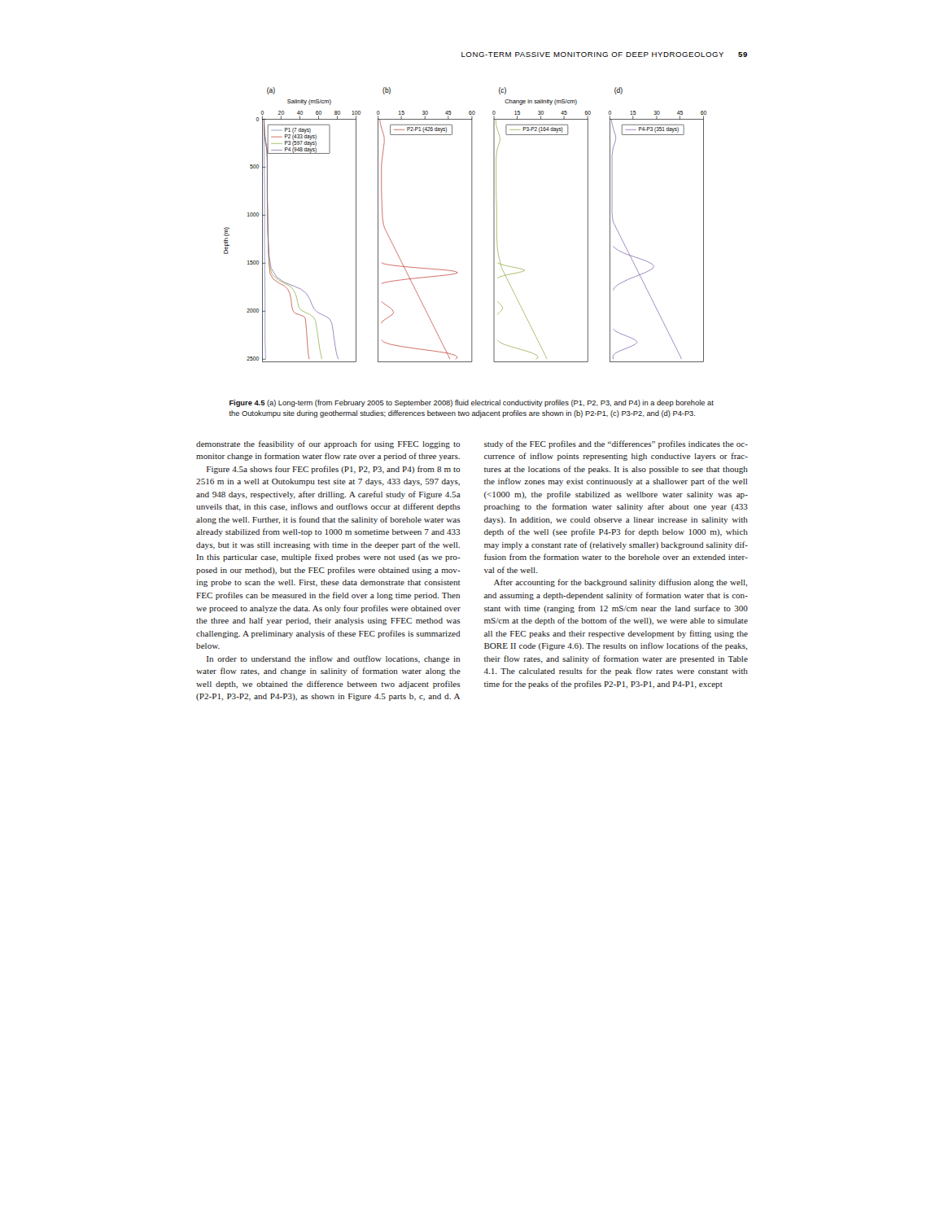Long-Term Passive Monitoring of Deep Hydrogeology 59
(a) (b) (c) (d) Salinity (mS/cm) Change in salinity (mS/cm) Depth (m) 0 20 40 60 80 100 0 500 1000 1500 2000 2500 P1 (7 days) P2 (433 days) P3 (597 days) P4 (948 days) 0 15 30 45 60 P2-P1 (426 days) 0 15 30 45 60 P3-P2 (164 days) 0 15 30 45 60 P4-P3 (351 days)
Figure 4.5 (a) Long-term (from February 2005 to September 2008) fluid electrical conductivity profiles (P1, P2, P3, and P4) in a deep borehole at the Outokumpu site during geothermal studies; differences between two adjacent profiles are shown in (b) P2-P1, (c) P3-P2, and (d) P4-P3.
demonstrate the feasibility of our approach for using FFEC logging to monitor change in formation water flow rate over a period of three years.
Figure 4.5a shows four FEC profiles (P1, P2, P3, and P4) from 8 m to 2516 m in a well at Outokumpu test site at 7 days, 433 days, 597 days, and 948 days, respectively, after drilling. A careful study of Figure 4.5a unveils that, in this case, inflows and outflows occur at different depths along the well. Further, it is found that the salinity of borehole water was already stabilized from well-top to 1000 m sometime between 7 and 433 days, but it was still increasing with time in the deeper part of the well. In this particular case, multiple fixed probes were not used (as we proposed in our method), but the FEC profiles were obtained using a moving probe to scan the well. First, these data demonstrate that consistent FEC profiles can be measured in the field over a long time period. Then we proceed to analyze the data. As only four profiles were obtained over the three and half year period, their analysis using FFEC method was challenging. A preliminary analysis of these FEC profiles is summarized below.
In order to understand the inflow and outflow locations, change in water flow rates, and change in salinity of formation water along the well depth, we obtained the difference between two adjacent profiles (P2-P1, P3-P2, and P4-P3), as shown in Figure 4.5 parts b, c, and d. A study of the FEC profiles and the “differences” profiles indicates the occurrence of inflow points representing high conductive layers or fractures at the locations of the peaks. It is also possible to see that though the inflow zones may exist continuously at a shallower part of the well (<1000 m), the profile stabilized as wellbore water salinity was approaching to the formation water salinity after about one year (433 days). In addition, we could observe a linear increase in salinity with depth of the well (see profile P4-P3 for depth below 1000 m), which may imply a constant rate of (relatively smaller) background salinity diffusion from the formation water to the borehole over an extended interval of the well.
After accounting for the background salinity diffusion along the well, and assuming a depth-dependent salinity of formation water that is constant with time (ranging from 12 mS/cm near the land surface to 300 mS/cm at the depth of the bottom of the well), we were able to simulate all the FEC peaks and their respective development by fitting using the BORE II code (Figure 4.6). The results on inflow locations of the peaks, their flow rates, and salinity of formation water are presented in Table 4.1. The calculated results for the peak flow rates were constant with time for the peaks of the profiles P2-P1, P3-P1, and P4-P1, except